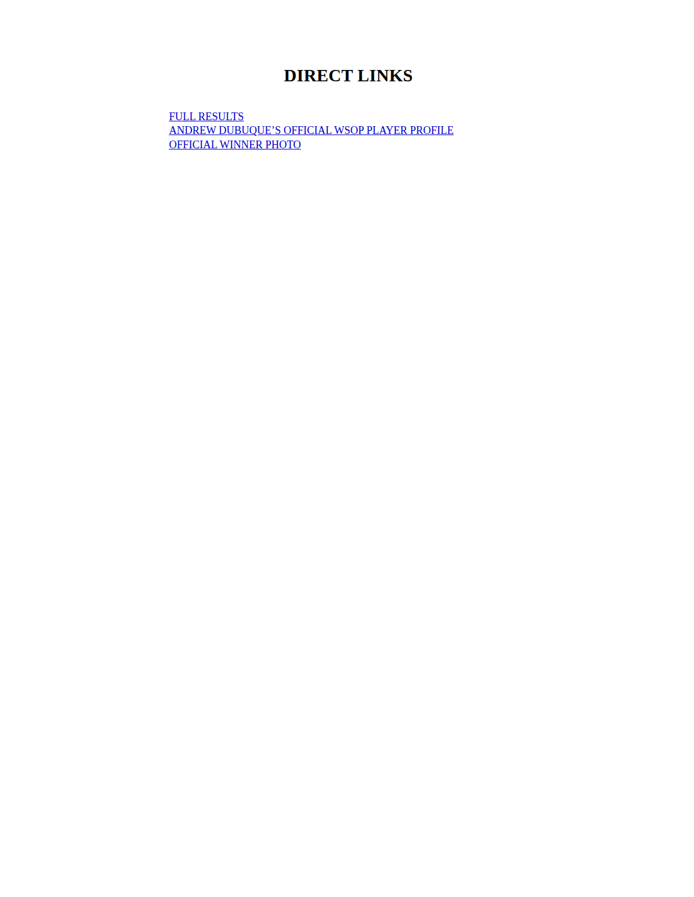DIRECT LINKS
FULL RESULTS ANDREW DUBUQUE’S OFFICIAL WSOP PLAYER PROFILE OFFICIAL WINNER PHOTO